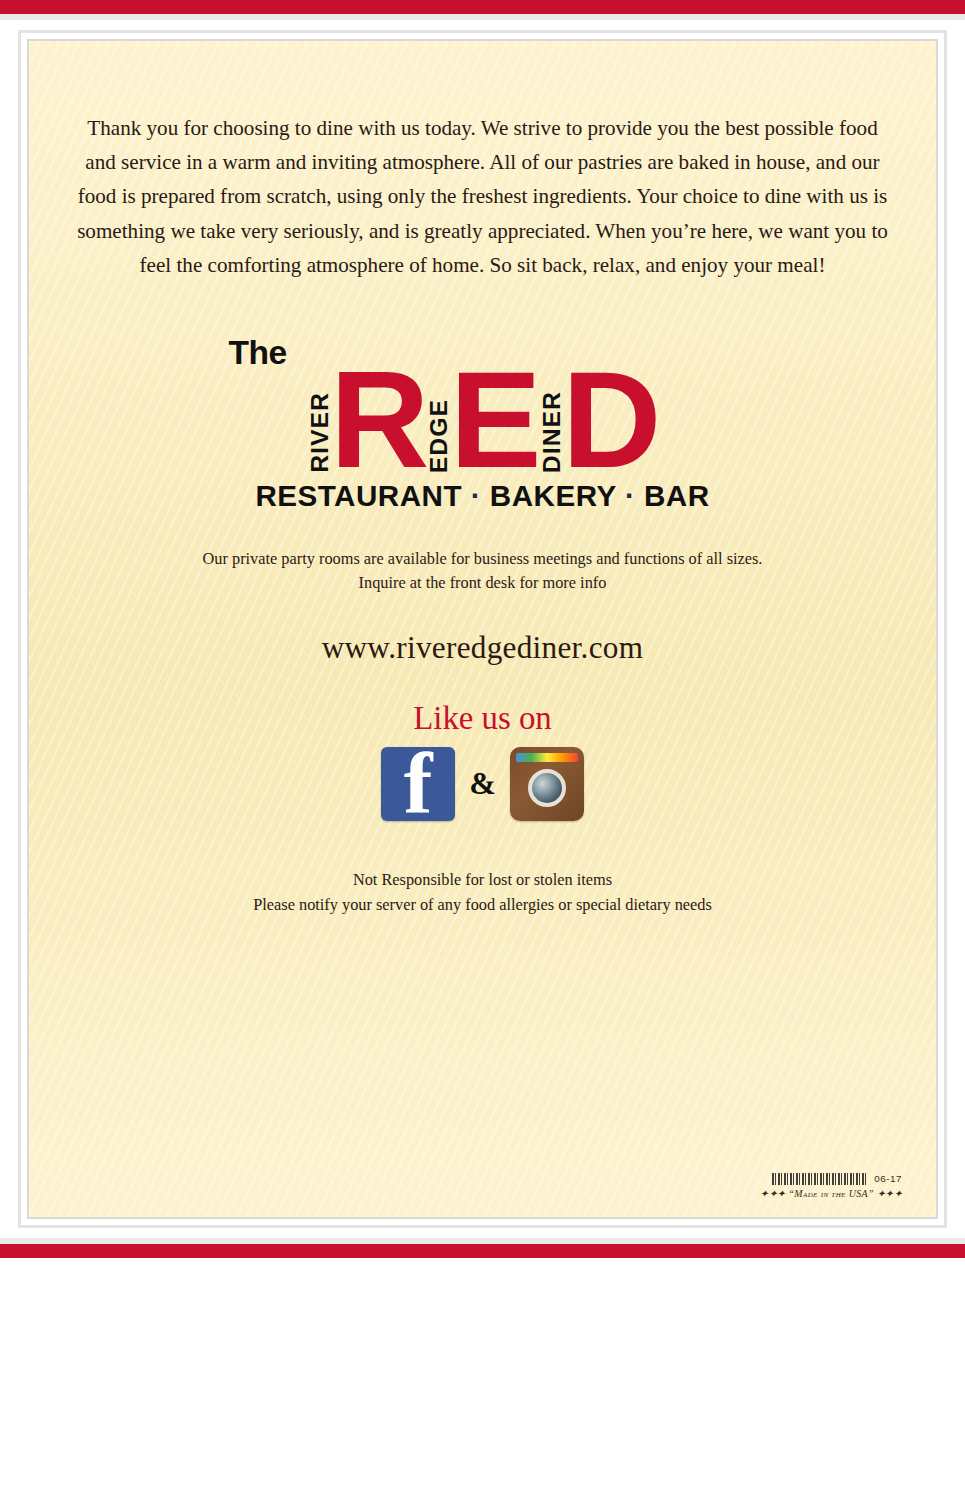Thank you for choosing to dine with us today. We strive to provide you the best possible food and service in a warm and inviting atmosphere. All of our pastries are baked in house, and our food is prepared from scratch, using only the freshest ingredients. Your choice to dine with us is something we take very seriously, and is greatly appreciated. When you’re here, we want you to feel the comforting atmosphere of home. So sit back, relax, and enjoy your meal!
The
RIVER R EDGE E DINER D
RESTAURANT · BAKERY · BAR
Our private party rooms are available for business meetings and functions of all sizes.
Inquire at the front desk for more info
www.riveredgediner.com
Like us on
&
Not Responsible for lost or stolen items
Please notify your server of any food allergies or special dietary needs
06-17 ✦✦✦ “Made in the USA” ✦✦✦